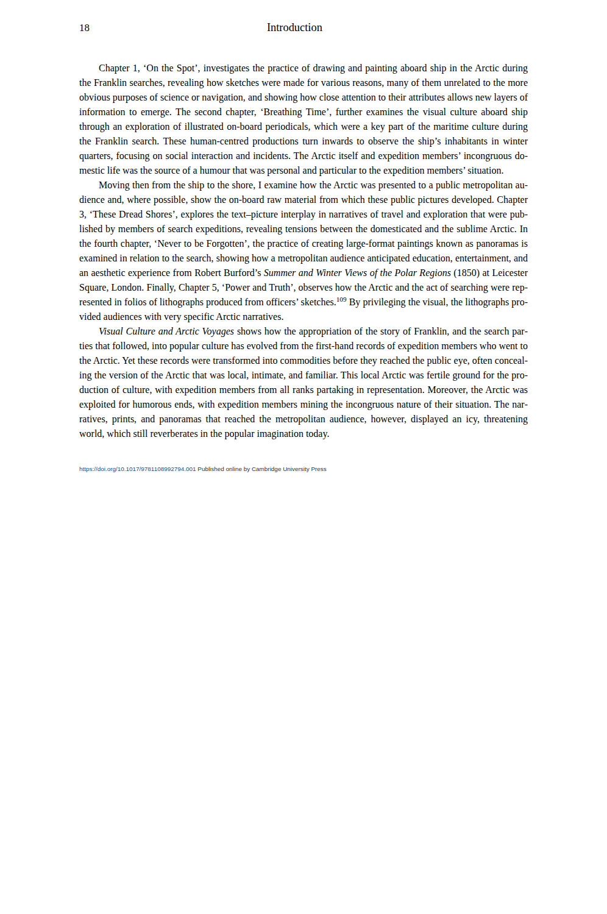18
Introduction
Chapter 1, ‘On the Spot’, investigates the practice of drawing and painting aboard ship in the Arctic during the Franklin searches, revealing how sketches were made for various reasons, many of them unrelated to the more obvious purposes of science or navigation, and showing how close attention to their attributes allows new layers of information to emerge. The second chapter, ‘Breathing Time’, further examines the visual culture aboard ship through an exploration of illustrated on-board periodicals, which were a key part of the maritime culture during the Franklin search. These human-centred productions turn inwards to observe the ship’s inhabitants in winter quarters, focusing on social interaction and incidents. The Arctic itself and expedition members’ incongruous domestic life was the source of a humour that was personal and particular to the expedition members’ situation.
Moving then from the ship to the shore, I examine how the Arctic was presented to a public metropolitan audience and, where possible, show the on-board raw material from which these public pictures developed. Chapter 3, ‘These Dread Shores’, explores the text–picture interplay in narratives of travel and exploration that were published by members of search expeditions, revealing tensions between the domesticated and the sublime Arctic. In the fourth chapter, ‘Never to be Forgotten’, the practice of creating large-format paintings known as panoramas is examined in relation to the search, showing how a metropolitan audience anticipated education, entertainment, and an aesthetic experience from Robert Burford’s Summer and Winter Views of the Polar Regions (1850) at Leicester Square, London. Finally, Chapter 5, ‘Power and Truth’, observes how the Arctic and the act of searching were represented in folios of lithographs produced from officers’ sketches.109 By privileging the visual, the lithographs provided audiences with very specific Arctic narratives.
Visual Culture and Arctic Voyages shows how the appropriation of the story of Franklin, and the search parties that followed, into popular culture has evolved from the first-hand records of expedition members who went to the Arctic. Yet these records were transformed into commodities before they reached the public eye, often concealing the version of the Arctic that was local, intimate, and familiar. This local Arctic was fertile ground for the production of culture, with expedition members from all ranks partaking in representation. Moreover, the Arctic was exploited for humorous ends, with expedition members mining the incongruous nature of their situation. The narratives, prints, and panoramas that reached the metropolitan audience, however, displayed an icy, threatening world, which still reverberates in the popular imagination today.
https://doi.org/10.1017/9781108992794.001 Published online by Cambridge University Press